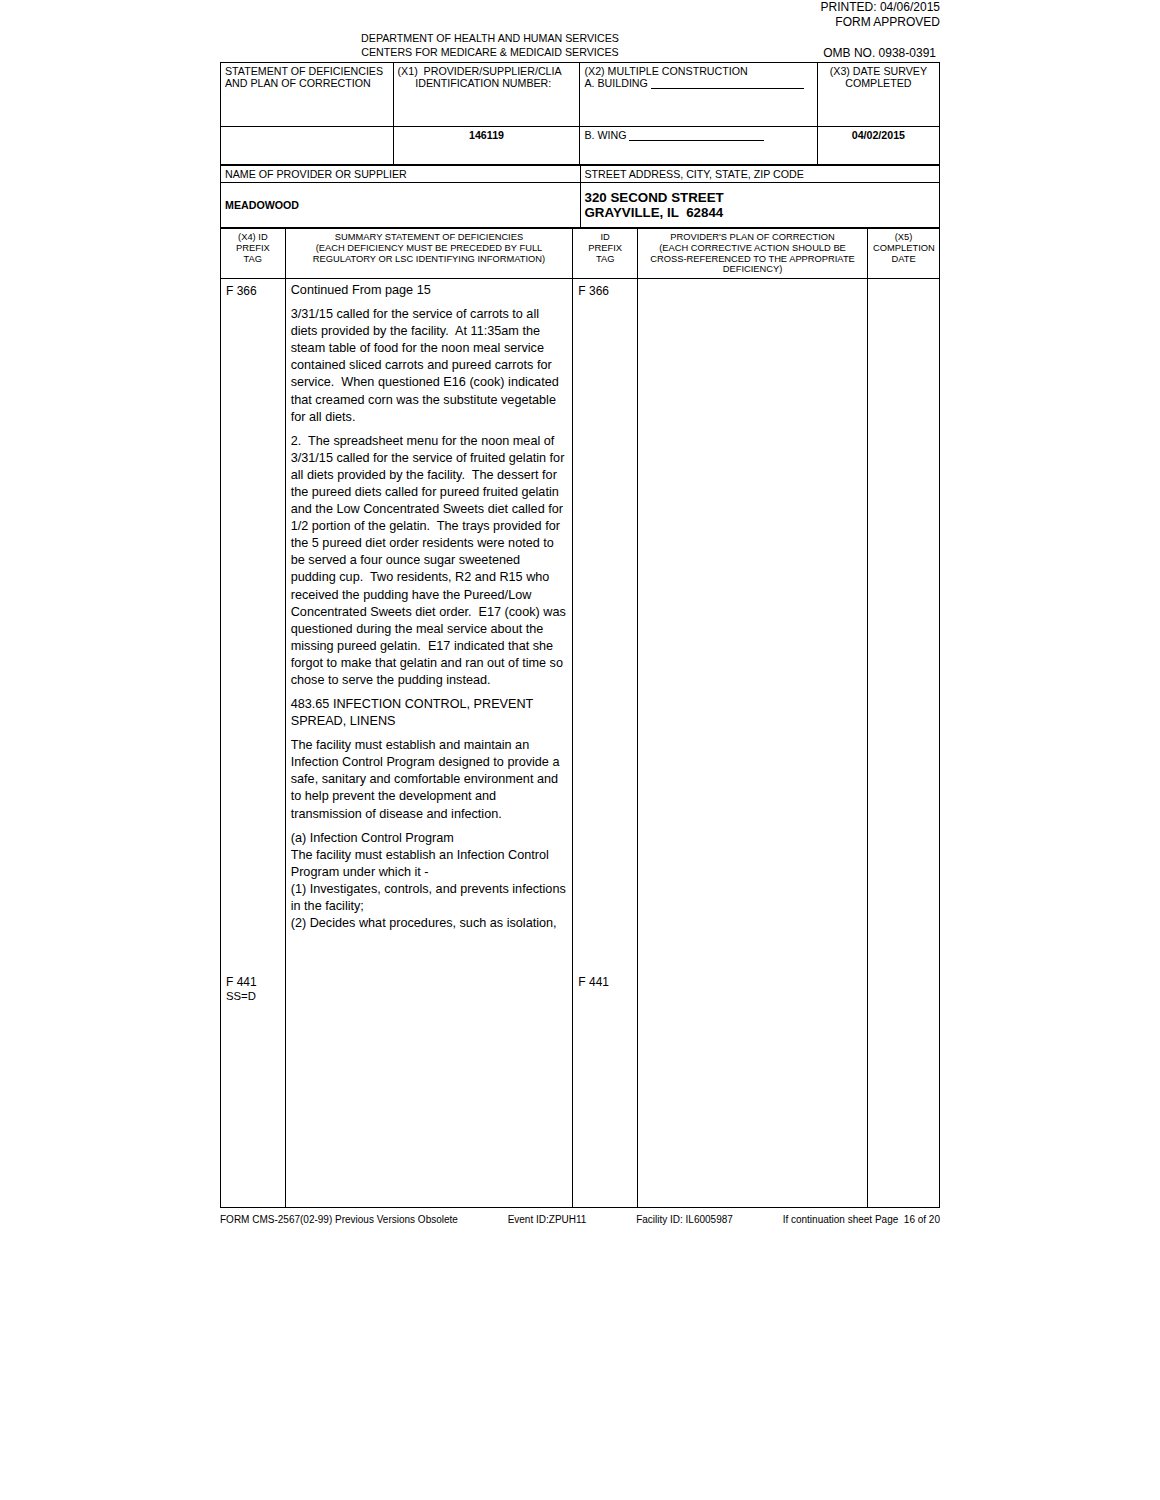PRINTED: 04/06/2015
FORM APPROVED
| DEPARTMENT OF HEALTH AND HUMAN SERVICES CENTERS FOR MEDICARE & MEDICAID SERVICES | OMB NO. 0938-0391 |
| STATEMENT OF DEFICIENCIES AND PLAN OF CORRECTION | (X1) PROVIDER/SUPPLIER/CLIA IDENTIFICATION NUMBER: | (X2) MULTIPLE CONSTRUCTION A. BUILDING | (X3) DATE SURVEY COMPLETED |
| | 146119 | B. WING | 04/02/2015 |
| NAME OF PROVIDER OR SUPPLIER | STREET ADDRESS, CITY, STATE, ZIP CODE |
| MEADOWOOD | 320 SECOND STREET GRAYVILLE, IL 62844 |
| (X4) ID PREFIX TAG | SUMMARY STATEMENT OF DEFICIENCIES (EACH DEFICIENCY MUST BE PRECEDED BY FULL REGULATORY OR LSC IDENTIFYING INFORMATION) | ID PREFIX TAG | PROVIDER'S PLAN OF CORRECTION (EACH CORRECTIVE ACTION SHOULD BE CROSS-REFERENCED TO THE APPROPRIATE DEFICIENCY) | (X5) COMPLETION DATE |
| --- | --- | --- | --- | --- |
| F 366 F 441 SS=D | Continued From page 15 3/31/15 called for the service of carrots to all diets provided by the facility. At 11:35am the steam table of food for the noon meal service contained sliced carrots and pureed carrots for service. When questioned E16 (cook) indicated that creamed corn was the substitute vegetable for all diets. 2. The spreadsheet menu for the noon meal of 3/31/15 called for the service of fruited gelatin for all diets provided by the facility. The dessert for the pureed diets called for pureed fruited gelatin and the Low Concentrated Sweets diet called for 1/2 portion of the gelatin. The trays provided for the 5 pureed diet order residents were noted to be served a four ounce sugar sweetened pudding cup. Two residents, R2 and R15 who received the pudding have the Pureed/Low Concentrated Sweets diet order. E17 (cook) was questioned during the meal service about the missing pureed gelatin. E17 indicated that she forgot to make that gelatin and ran out of time so chose to serve the pudding instead. 483.65 INFECTION CONTROL, PREVENT SPREAD, LINENS The facility must establish and maintain an Infection Control Program designed to provide a safe, sanitary and comfortable environment and to help prevent the development and transmission of disease and infection. (a) Infection Control Program The facility must establish an Infection Control Program under which it - (1) Investigates, controls, and prevents infections in the facility; (2) Decides what procedures, such as isolation, | F 366 F 441 | | |
FORM CMS-2567(02-99) Previous Versions Obsolete
Event ID:ZPUH11
Facility ID: IL6005987
If continuation sheet Page 16 of 20